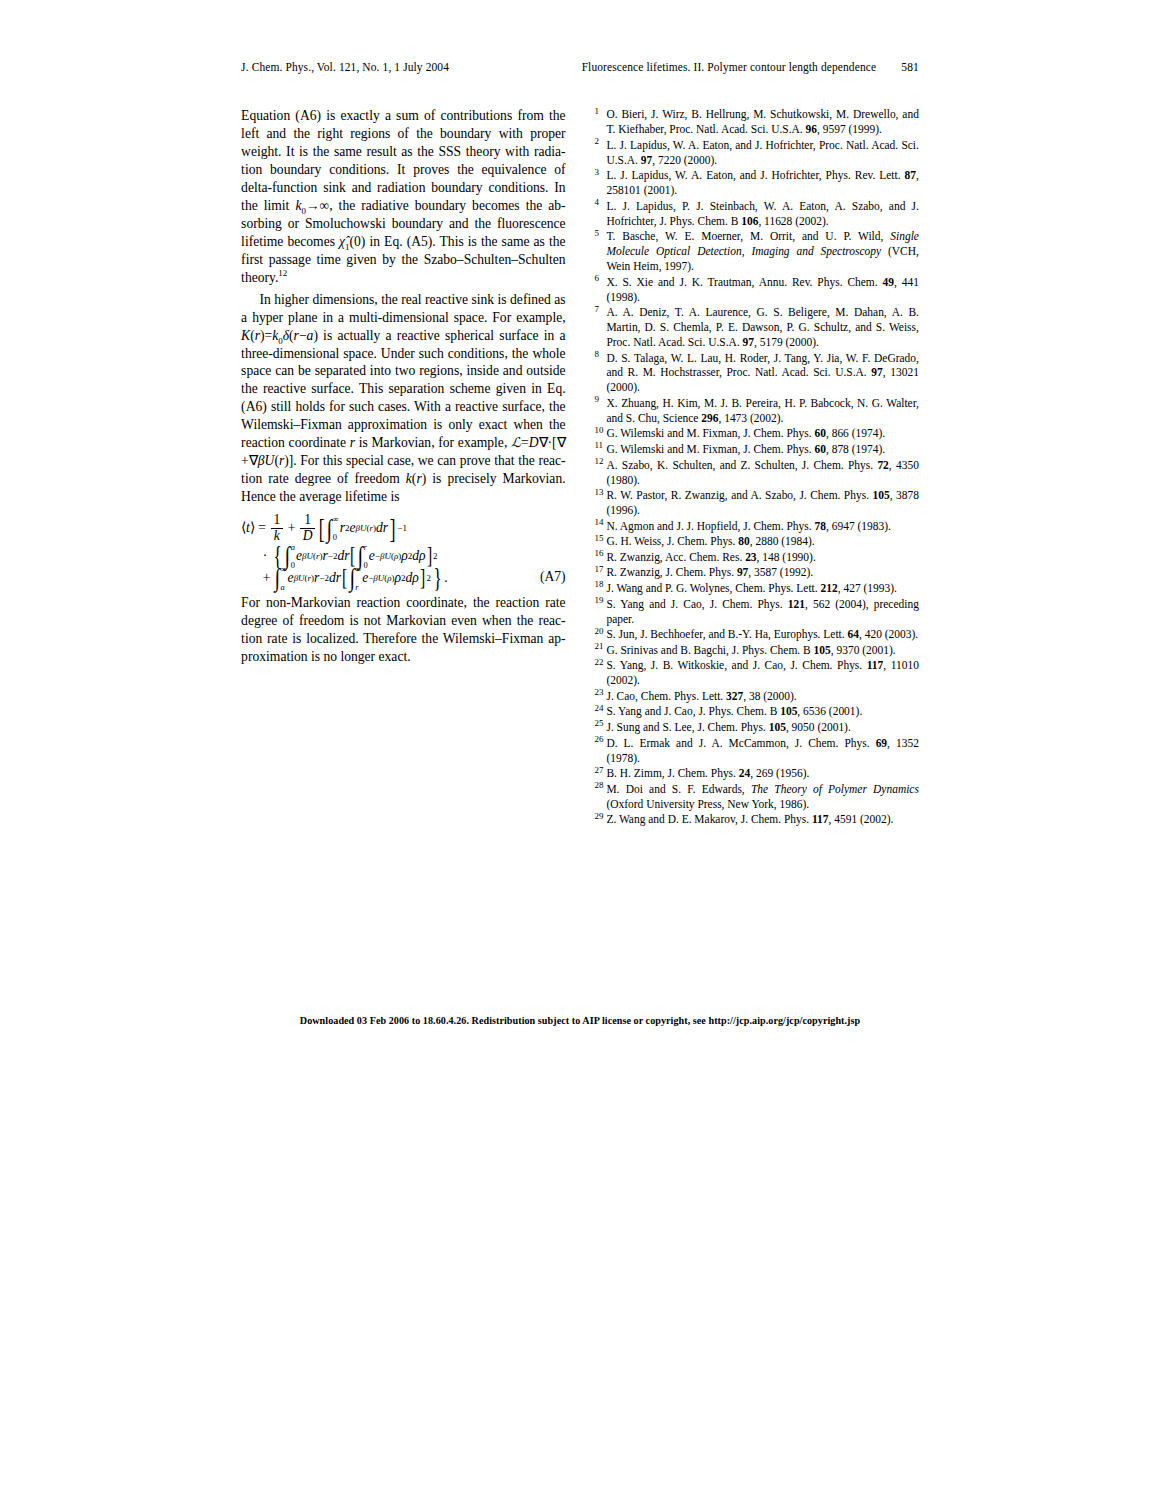J. Chem. Phys., Vol. 121, No. 1, 1 July 2004 Fluorescence lifetimes. II. Polymer contour length dependence581
Equation (A6) is exactly a sum of contributions from the left and the right regions of the boundary with proper weight. It is the same result as the SSS theory with radiation boundary conditions. It proves the equivalence of delta-function sink and radiation boundary conditions. In the limit k0→∞, the radiative boundary becomes the absorbing or Smoluchowski boundary and the fluorescence lifetime becomes χ̂1(0) in Eq. (A5). This is the same as the first passage time given by the Szabo–Schulten–Schulten theory.12
In higher dimensions, the real reactive sink is defined as a hyper plane in a multi-dimensional space. For example, K(r)=k0δ(r−a) is actually a reactive spherical surface in a three-dimensional space. Under such conditions, the whole space can be separated into two regions, inside and outside the reactive surface. This separation scheme given in Eq. (A6) still holds for such cases. With a reactive surface, the Wilemski–Fixman approximation is only exact when the reaction coordinate r is Markovian, for example, ℒ=D∇·[∇ +∇βU(r)]. For this special case, we can prove that the reaction rate degree of freedom k(r) is precisely Markovian. Hence the average lifetime is
⟨t⟩ = 1 k + 1 D [ ∫∞0 r2eβU(r)dr ]−1
· { ∫a 0 eβU(r)r−2dr [ ∫r 0 e−βU(ρ)ρ2dρ ]2
+ ∫∞a eβU(r)r−2dr [ ∫∞r e−βU(ρ)ρ2dρ ]2 }.
(A7)
For non-Markovian reaction coordinate, the reaction rate degree of freedom is not Markovian even when the reaction rate is localized. Therefore the Wilemski–Fixman approximation is no longer exact.
1 O. Bieri, J. Wirz, B. Hellrung, M. Schutkowski, M. Drewello, and T. Kiefhaber, Proc. Natl. Acad. Sci. U.S.A. 96, 9597 (1999).
2 L. J. Lapidus, W. A. Eaton, and J. Hofrichter, Proc. Natl. Acad. Sci. U.S.A. 97, 7220 (2000).
3 L. J. Lapidus, W. A. Eaton, and J. Hofrichter, Phys. Rev. Lett. 87, 258101 (2001).
4 L. J. Lapidus, P. J. Steinbach, W. A. Eaton, A. Szabo, and J. Hofrichter, J. Phys. Chem. B 106, 11628 (2002).
5 T. Basche, W. E. Moerner, M. Orrit, and U. P. Wild, Single Molecule Optical Detection, Imaging and Spectroscopy (VCH, Wein Heim, 1997).
6 X. S. Xie and J. K. Trautman, Annu. Rev. Phys. Chem. 49, 441 (1998).
7 A. A. Deniz, T. A. Laurence, G. S. Beligere, M. Dahan, A. B. Martin, D. S. Chemla, P. E. Dawson, P. G. Schultz, and S. Weiss, Proc. Natl. Acad. Sci. U.S.A. 97, 5179 (2000).
8 D. S. Talaga, W. L. Lau, H. Roder, J. Tang, Y. Jia, W. F. DeGrado, and R. M. Hochstrasser, Proc. Natl. Acad. Sci. U.S.A. 97, 13021 (2000).
9 X. Zhuang, H. Kim, M. J. B. Pereira, H. P. Babcock, N. G. Walter, and S. Chu, Science 296, 1473 (2002).
10 G. Wilemski and M. Fixman, J. Chem. Phys. 60, 866 (1974).
11 G. Wilemski and M. Fixman, J. Chem. Phys. 60, 878 (1974).
12 A. Szabo, K. Schulten, and Z. Schulten, J. Chem. Phys. 72, 4350 (1980).
13 R. W. Pastor, R. Zwanzig, and A. Szabo, J. Chem. Phys. 105, 3878 (1996).
14 N. Agmon and J. J. Hopfield, J. Chem. Phys. 78, 6947 (1983).
15 G. H. Weiss, J. Chem. Phys. 80, 2880 (1984).
16 R. Zwanzig, Acc. Chem. Res. 23, 148 (1990).
17 R. Zwanzig, J. Chem. Phys. 97, 3587 (1992).
18 J. Wang and P. G. Wolynes, Chem. Phys. Lett. 212, 427 (1993).
19 S. Yang and J. Cao, J. Chem. Phys. 121, 562 (2004), preceding paper.
20 S. Jun, J. Bechhoefer, and B.-Y. Ha, Europhys. Lett. 64, 420 (2003).
21 G. Srinivas and B. Bagchi, J. Phys. Chem. B 105, 9370 (2001).
22 S. Yang, J. B. Witkoskie, and J. Cao, J. Chem. Phys. 117, 11010 (2002).
23 J. Cao, Chem. Phys. Lett. 327, 38 (2000).
24 S. Yang and J. Cao, J. Phys. Chem. B 105, 6536 (2001).
25 J. Sung and S. Lee, J. Chem. Phys. 105, 9050 (2001).
26 D. L. Ermak and J. A. McCammon, J. Chem. Phys. 69, 1352 (1978).
27 B. H. Zimm, J. Chem. Phys. 24, 269 (1956).
28 M. Doi and S. F. Edwards, The Theory of Polymer Dynamics (Oxford University Press, New York, 1986).
29 Z. Wang and D. E. Makarov, J. Chem. Phys. 117, 4591 (2002).
Downloaded 03 Feb 2006 to 18.60.4.26. Redistribution subject to AIP license or copyright, see http://jcp.aip.org/jcp/copyright.jsp